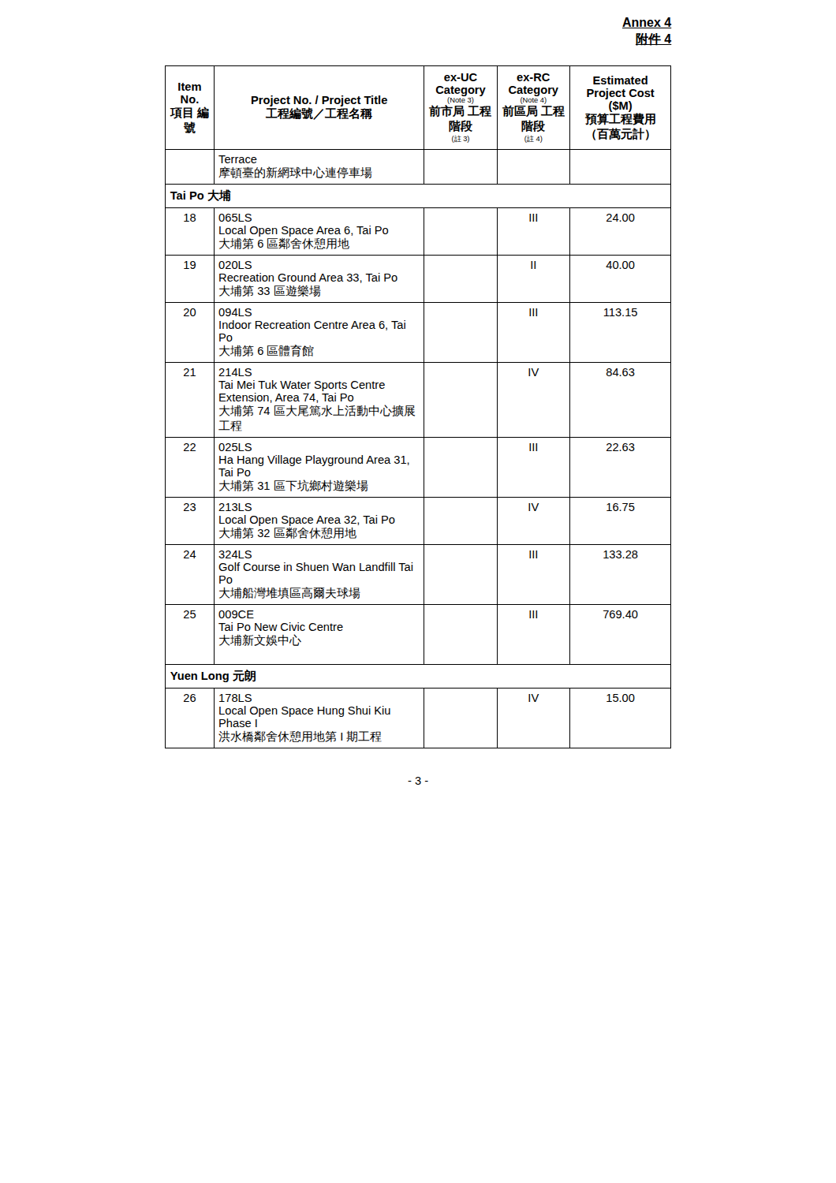Annex 4 附件 4
| Item No. 項目 編號 | Project No. / Project Title 工程編號／工程名稱 | ex-UC Category (Note 3) 前市局 工程階段 (註 3) | ex-RC Category (Note 4) 前區局 工程階段 (註 4) | Estimated Project Cost ($M) 預算工程費用 （百萬元計） |
| --- | --- | --- | --- | --- |
| | Terrace 摩頓臺的新網球中心連停車場 | | | |
| Tai Po 大埔 |
| 18 | 065LS Local Open Space Area 6, Tai Po 大埔第 6 區鄰舍休憩用地 | | III | 24.00 |
| 19 | 020LS Recreation Ground Area 33, Tai Po 大埔第 33 區遊樂場 | | II | 40.00 |
| 20 | 094LS Indoor Recreation Centre Area 6, Tai Po 大埔第 6 區體育館 | | III | 113.15 |
| 21 | 214LS Tai Mei Tuk Water Sports Centre Extension, Area 74, Tai Po 大埔第 74 區大尾篤水上活動中心擴展工程 | | IV | 84.63 |
| 22 | 025LS Ha Hang Village Playground Area 31, Tai Po 大埔第 31 區下坑鄉村遊樂場 | | III | 22.63 |
| 23 | 213LS Local Open Space Area 32, Tai Po 大埔第 32 區鄰舍休憩用地 | | IV | 16.75 |
| 24 | 324LS Golf Course in Shuen Wan Landfill Tai Po 大埔船灣堆填區高爾夫球場 | | III | 133.28 |
| 25 | 009CE Tai Po New Civic Centre 大埔新文娛中心 | | III | 769.40 |
| Yuen Long 元朗 |
| 26 | 178LS Local Open Space Hung Shui Kiu Phase I 洪水橋鄰舍休憩用地第 I 期工程 | | IV | 15.00 |
- 3 -